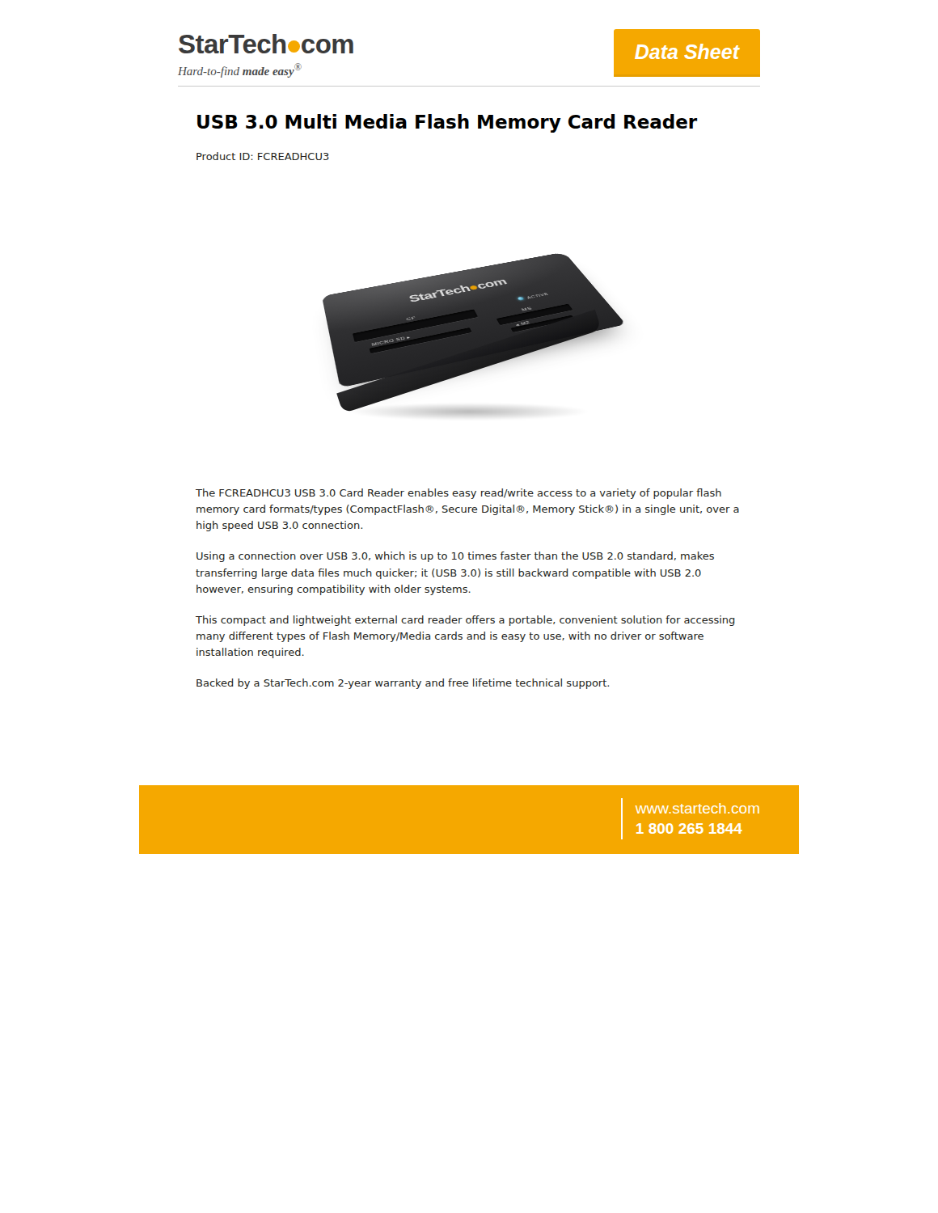StarTech com
Hard-to-find made easy®
Data Sheet
USB 3.0 Multi Media Flash Memory Card Reader
Product ID: FCREADHCU3
StarTech com
CF
MICRO SD ▸
MS
◂ M2
ACTIVE
The FCREADHCU3 USB 3.0 Card Reader enables easy read/write access to a variety of popular flash memory card formats/types (CompactFlash®, Secure Digital®, Memory Stick®) in a single unit, over a high speed USB 3.0 connection.
Using a connection over USB 3.0, which is up to 10 times faster than the USB 2.0 standard, makes transferring large data files much quicker; it (USB 3.0) is still backward compatible with USB 2.0 however, ensuring compatibility with older systems.
This compact and lightweight external card reader offers a portable, convenient solution for accessing many different types of Flash Memory/Media cards and is easy to use, with no driver or software installation required.
Backed by a StarTech.com 2-year warranty and free lifetime technical support.
www.startech.com
1 800 265 1844